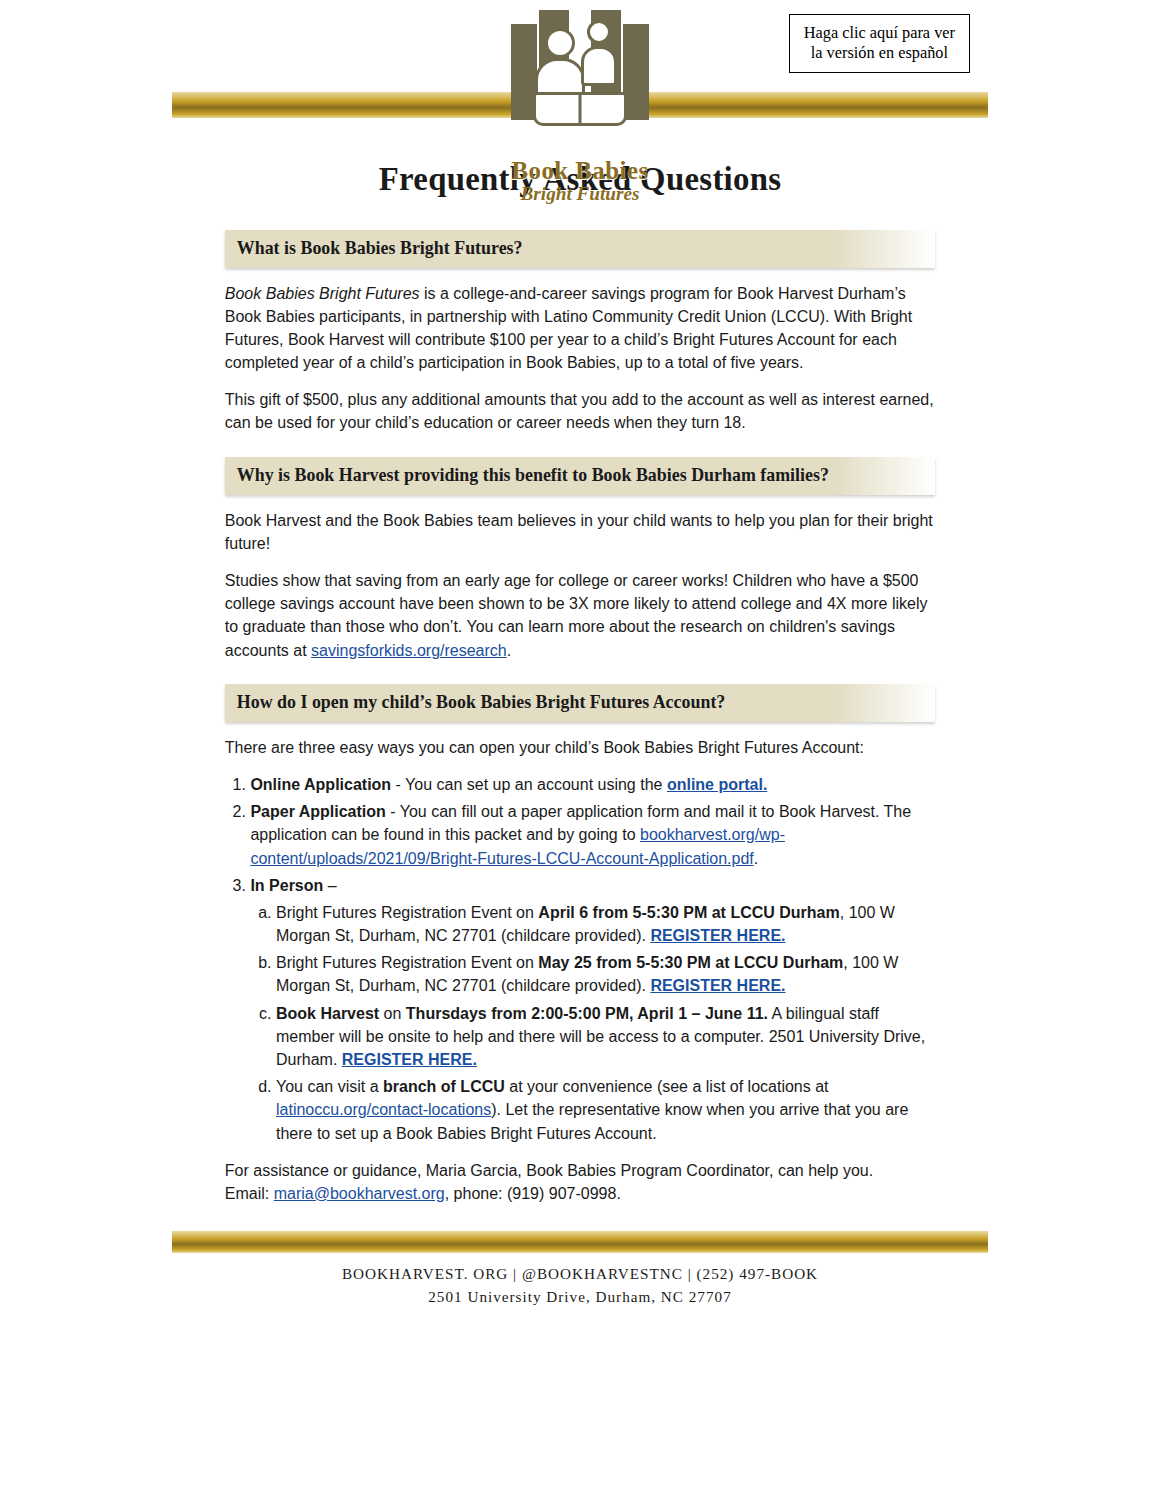Haga clic aquí para ver
la versión en español
Book Babies
Bright Futures
Frequently Asked Questions
What is Book Babies Bright Futures?
Book Babies Bright Futures is a college-and-career savings program for Book Harvest Durham’s Book Babies participants, in partnership with Latino Community Credit Union (LCCU). With Bright Futures, Book Harvest will contribute $100 per year to a child’s Bright Futures Account for each completed year of a child’s participation in Book Babies, up to a total of five years.
This gift of $500, plus any additional amounts that you add to the account as well as interest earned, can be used for your child’s education or career needs when they turn 18.
Why is Book Harvest providing this benefit to Book Babies Durham families?
Book Harvest and the Book Babies team believes in your child wants to help you plan for their bright future!
Studies show that saving from an early age for college or career works! Children who have a $500 college savings account have been shown to be 3X more likely to attend college and 4X more likely to graduate than those who don’t. You can learn more about the research on children's savings accounts at savingsforkids.org/research.
How do I open my child’s Book Babies Bright Futures Account?
There are three easy ways you can open your child’s Book Babies Bright Futures Account:
Online Application - You can set up an account using the online portal.
Paper Application - You can fill out a paper application form and mail it to Book Harvest. The application can be found in this packet and by going to bookharvest.org/wp-content/uploads/2021/09/Bright-Futures-LCCU-Account-Application.pdf.
In Person –
Bright Futures Registration Event on April 6 from 5-5:30 PM at LCCU Durham, 100 W Morgan St, Durham, NC 27701 (childcare provided). REGISTER HERE.
Bright Futures Registration Event on May 25 from 5-5:30 PM at LCCU Durham, 100 W Morgan St, Durham, NC 27701 (childcare provided). REGISTER HERE.
Book Harvest on Thursdays from 2:00-5:00 PM, April 1 – June 11. A bilingual staff member will be onsite to help and there will be access to a computer. 2501 University Drive, Durham. REGISTER HERE.
You can visit a branch of LCCU at your convenience (see a list of locations at latinoccu.org/contact-locations). Let the representative know when you arrive that you are there to set up a Book Babies Bright Futures Account.
For assistance or guidance, Maria Garcia, Book Babies Program Coordinator, can help you.
Email: maria@bookharvest.org, phone: (919) 907-0998.
BOOKHARVEST. ORG | @BOOKHARVESTNC | (252) 497-BOOK
2501 University Drive, Durham, NC 27707